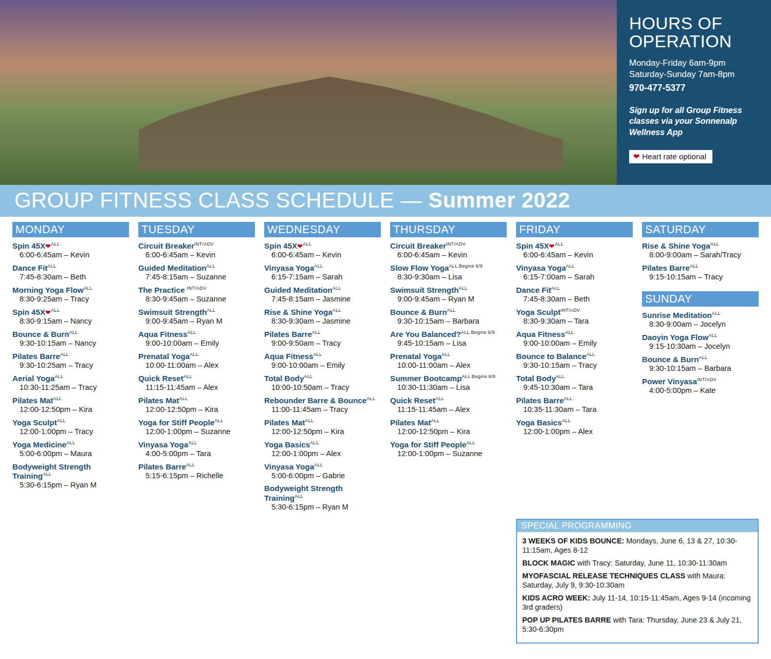HOURS OF
OPERATION
Monday-Friday 6am-9pm
Saturday-Sunday 7am-8pm
970-477-5377
Sign up for all Group Fitness classes via your Sonnenalp Wellness App
❤ Heart rate optional
GROUP FITNESS CLASS SCHEDULE — Summer 2022
MONDAY
Spin 45X❤ALL6:00-6:45am – Kevin
Dance FitALL7:45-8:30am – Beth
Morning Yoga FlowALL8:30-9:25am – Tracy
Spin 45X❤ALL8:30-9:15am – Nancy
Bounce & BurnALL9:30-10:15am – Nancy
Pilates BarreALL9:30-10:25am – Tracy
Aerial YogaALL10:30-11:25am – Tracy
Pilates MatALL12:00-12:50pm – Kira
Yoga SculptALL12:00-1:00pm – Tracy
Yoga MedicineALL5:00-6:00pm – Maura
Bodyweight Strength TrainingALL5:30-6:15pm – Ryan M
TUESDAY
Circuit BreakerINT/ADV6:00-6:45am – Kevin
Guided MeditationALL7:45-8:15am – Suzanne
The Practice INT/ADV8:30-9:45am – Suzanne
Swimsuit StrengthALL9:00-9:45am – Ryan M
Aqua FitnessALL9:00-10:00am – Emily
Prenatal YogaALL10:00-11:00am – Alex
Quick ResetALL11:15-11:45am – Alex
Pilates MatALL12:00-12:50pm – Kira
Yoga for Stiff PeopleALL12:00-1:00pm – Suzanne
Vinyasa YogaALL4:00-5:00pm – Tara
Pilates BarreALL5:15-6:15pm – Richelle
WEDNESDAY
Spin 45X❤ALL6:00-6:45am – Kevin
Vinyasa YogaALL6:15-7:15am – Sarah
Guided MeditationALL7:45-8:15am – Jasmine
Rise & Shine YogaALL8:30-9:30am – Jasmine
Pilates BarreALL9:00-9:50am – Tracy
Aqua FitnessALL9:00-10:00am – Emily
Total BodyALL10:00-10:50am – Tracy
Rebounder Barre & BounceALL11:00-11:45am – Tracy
Pilates MatALL12:00-12:50pm – Kira
Yoga BasicsALL12:00-1:00pm – Alex
Vinyasa YogaALL5:00-6:00pm – Gabrie
Bodyweight Strength TrainingALL5:30-6:15pm – Ryan M
THURSDAY
Circuit BreakerINT/ADV6:00-6:45am – Kevin
Slow Flow YogaALL Begins 6/98:30-9:30am – Lisa
Swimsuit StrengthALL9:00-9:45am – Ryan M
Bounce & BurnALL9:30-10:15am – Barbara
Are You Balanced?ALL Begins 6/99:45-10:15am – Lisa
Prenatal YogaALL10:00-11:00am – Alex
Summer BootcampALL Begins 6/910:30-11:30am – Lisa
Quick ResetALL11:15-11:45am – Alex
Pilates MatALL12:00-12:50pm – Kira
Yoga for Stiff PeopleALL12:00-1:00pm – Suzanne
FRIDAY
Spin 45X❤ALL6:00-6:45am – Kevin
Vinyasa YogaALL6:15-7:00am – Sarah
Dance FitALL7:45-8:30am – Beth
Yoga SculptINT/ADV8:30-9:30am – Tara
Aqua FitnessALL9:00-10:00am – Emily
Bounce to BalanceALL9:30-10:15am – Tracy
Total BodyALL9:45-10:30am – Tara
Pilates BarreALL10:35-11:30am – Tara
Yoga BasicsALL12:00-1:00pm – Alex
SATURDAY
Rise & Shine YogaALL8:00-9:00am – Sarah/Tracy
Pilates BarreALL9:15-10:15am – Tracy
SUNDAY
Sunrise MeditationALL8:30-9:00am – Jocelyn
Daoyin Yoga FlowALL9:15-10:30am – Jocelyn
Bounce & BurnALL9:30-10:15am – Barbara
Power VinyasaINT/ADV4:00-5:00pm – Kate
SPECIAL PROGRAMMING
3 WEEKS OF KIDS BOUNCE: Mondays, June 6, 13 & 27, 10:30-11:15am, Ages 8-12
BLOCK MAGIC with Tracy: Saturday, June 11, 10:30-11:30am
MYOFASCIAL RELEASE TECHNIQUES CLASS with Maura: Saturday, July 9, 9:30-10:30am
KIDS ACRO WEEK: July 11-14, 10:15-11:45am, Ages 9-14 (incoming 3rd graders)
POP UP PILATES BARRE with Tara: Thursday, June 23 & July 21, 5:30-6:30pm